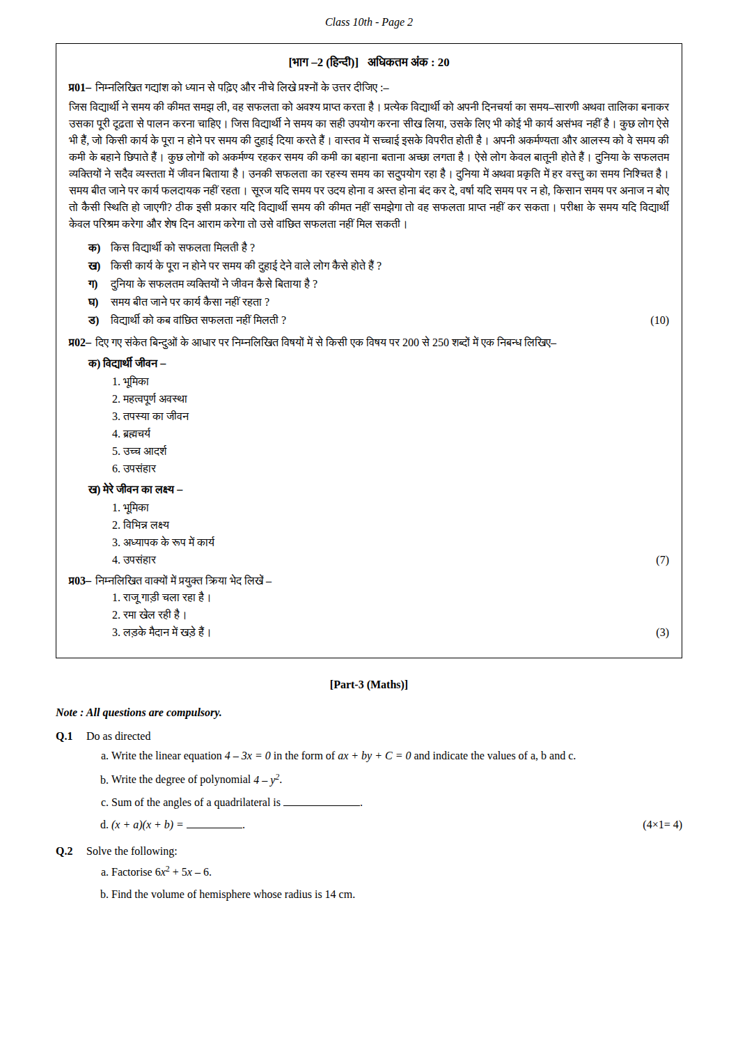Class 10th - Page 2
[भाग –2 (हिन्दी)] अधिकतम अंक : 20
प्र01– निम्नलिखित गद्यांश को ध्यान से पढ़िए और नीचे लिखे प्रश्नों के उत्तर दीजिए :–
जिस विद्यार्थी ने समय की कीमत समझ ली, वह सफलता को अवश्य प्राप्त करता है। प्रत्येक विद्यार्थी को अपनी दिनचर्या का समय–सारणी अथवा तालिका बनाकर उसका पूरी दृढ़ता से पालन करना चाहिए। जिस विद्यार्थी ने समय का सही उपयोग करना सीख लिया, उसके लिए भी कोई भी कार्य असंभव नहीं है। कुछ लोग ऐसे भी हैं, जो किसी कार्य के पूरा न होने पर समय की दुहाई दिया करते हैं। वास्तव में सच्चाई इसके विपरीत होती है। अपनी अकर्मण्यता और आलस्य को वे समय की कमी के बहाने छिपाते हैं। कुछ लोगों को अकर्मण्य रहकर समय की कमी का बहाना बताना अच्छा लगता है। ऐसे लोग केवल बातूनी होते हैं। दुनिया के सफलतम व्यक्तियों ने सदैव व्यस्तता में जीवन बिताया है। उनकी सफलता का रहस्य समय का सदुपयोग रहा है। दुनिया में अथवा प्रकृति में हर वस्तु का समय निश्चित है। समय बीत जाने पर कार्य फलदायक नहीं रहता। सूरज यदि समय पर उदय होना व अस्त होना बंद कर दे, वर्षा यदि समय पर न हो, किसान समय पर अनाज न बोए तो कैसी स्थिति हो जाएगी? ठीक इसी प्रकार यदि विद्यार्थी समय की कीमत नहीं समझेगा तो वह सफलता प्राप्त नहीं कर सकता। परीक्षा के समय यदि विद्यार्थी केवल परिश्रम करेगा और शेष दिन आराम करेगा तो उसे वांछित सफलता नहीं मिल सकती।
क) किस विद्यार्थी को सफलता मिलती है ?
ख) किसी कार्य के पूरा न होने पर समय की दुहाई देने वाले लोग कैसे होते हैं ?
ग) दुनिया के सफलतम व्यक्तियों ने जीवन कैसे बिताया है ?
घ) समय बीत जाने पर कार्य कैसा नहीं रहता ?
ड) विद्यार्थी को कब वांछित सफलता नहीं मिलती ? (10)
प्र02– दिए गए संकेत बिन्दुओं के आधार पर निम्नलिखित विषयों में से किसी एक विषय पर 200 से 250 शब्दों में एक निबन्ध लिखिए–
क) विद्यार्थी जीवन –
भूमिका
महत्वपूर्ण अवस्था
तपस्या का जीवन
ब्रह्मचर्य
उच्च आदर्श
उपसंहार
ख) मेरे जीवन का लक्ष्य –
भूमिका
विभिन्न लक्ष्य
अध्यापक के रूप में कार्य
उपसंहार (7)
प्र03– निम्नलिखित वाक्यों में प्रयुक्त क्रिया भेद लिखें –
राजू गाड़ी चला रहा है।
रमा खेल रही है।
लड़के मैदान में खड़े हैं। (3)
[Part-3 (Maths)]
Note : All questions are compulsory.
Q.1
Do as directed
Write the linear equation 4 – 3x = 0 in the form of ax + by + C = 0 and indicate the values of a, b and c.
Write the degree of polynomial 4 – y2.
Sum of the angles of a quadrilateral is .
(x + a)(x + b) = . (4×1= 4)
Q.2
Solve the following:
Factorise 6x2 + 5x – 6.
Find the volume of hemisphere whose radius is 14 cm.